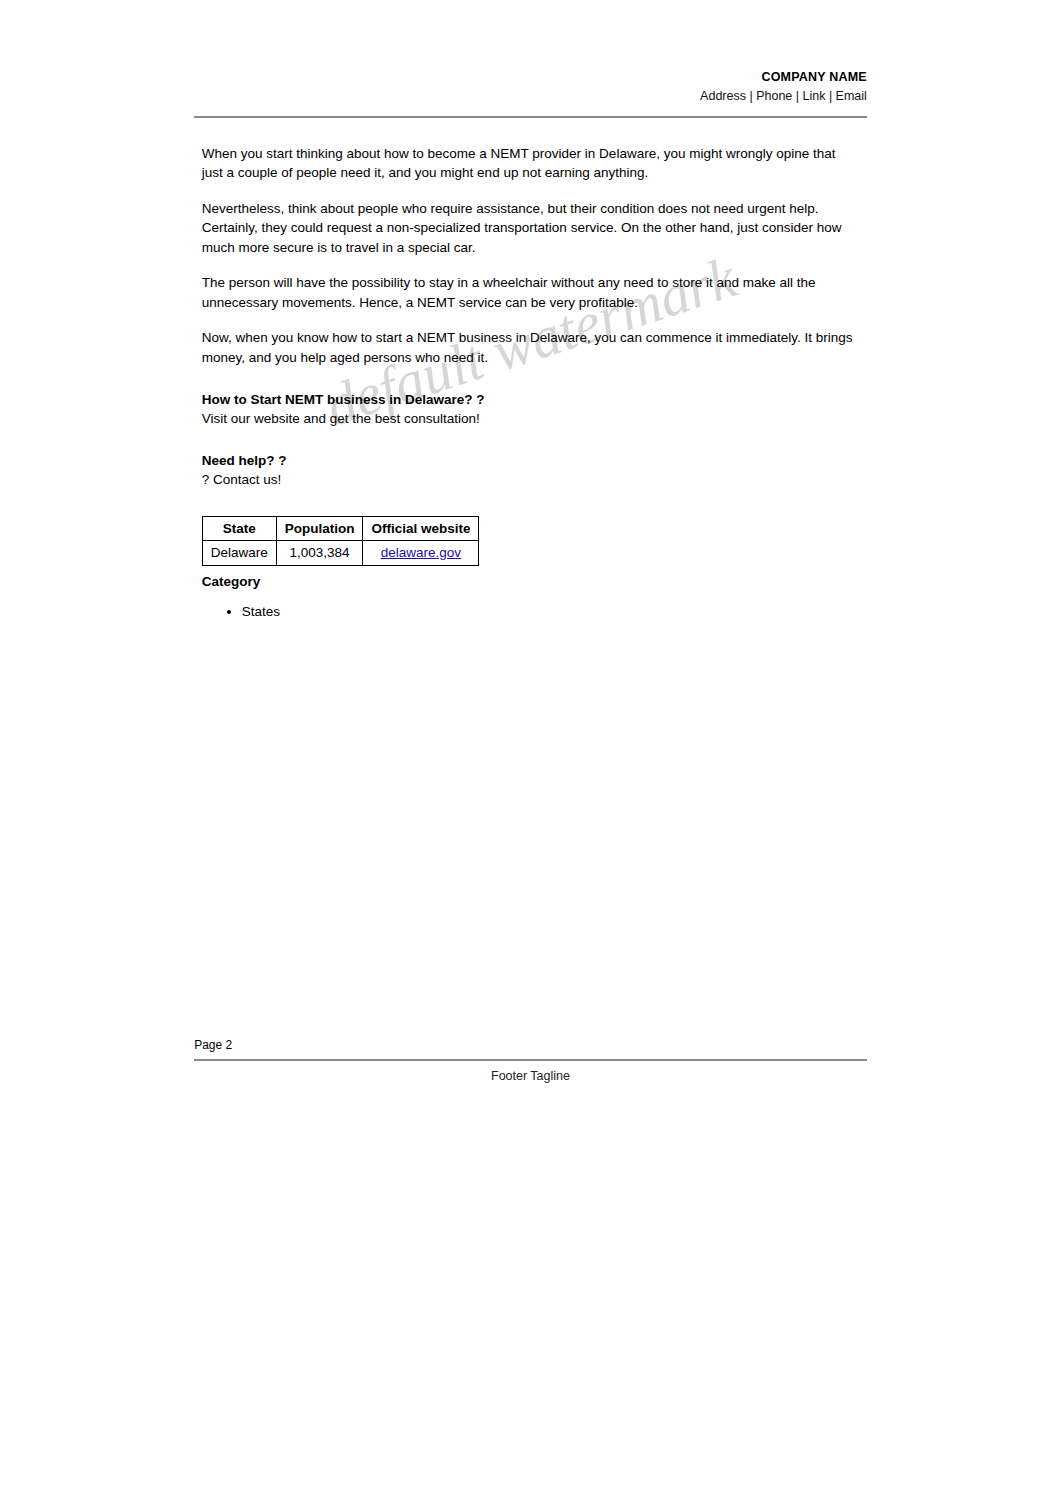COMPANY NAME
Address | Phone | Link | Email
default watermark
When you start thinking about how to become a NEMT provider in Delaware, you might wrongly opine that just a couple of people need it, and you might end up not earning anything.
Nevertheless, think about people who require assistance, but their condition does not need urgent help. Certainly, they could request a non-specialized transportation service. On the other hand, just consider how much more secure is to travel in a special car.
The person will have the possibility to stay in a wheelchair without any need to store it and make all the unnecessary movements. Hence, a NEMT service can be very profitable.
Now, when you know how to start a NEMT business in Delaware, you can commence it immediately. It brings money, and you help aged persons who need it.
How to Start NEMT business in Delaware? ?
Visit our website and get the best consultation!
Need help? ?
? Contact us!
| State | Population | Official website |
| --- | --- | --- |
| Delaware | 1,003,384 | delaware.gov |
Category
States
Page 2
Footer Tagline